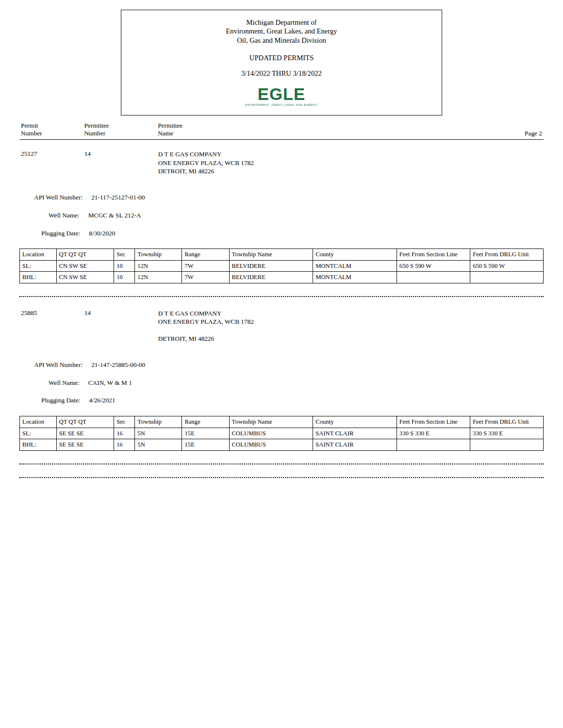Michigan Department of
Environment, Great Lakes, and Energy
Oil, Gas and Minerals Division
UPDATED PERMITS
3/14/2022 THRU 3/18/2022
EGLE
ENVIRONMENT, GREAT LAKES, AND ENERGY
| Permit Number | Permittee Number | Permittee Name | Page 2 |
| 25127 | 14 | D T E GAS COMPANY ONE ENERGY PLAZA, WCB 1782 DETROIT, MI 48226 |
API Well Number: 21-117-25127-01-00
Well Name: MCGC & SL 212-A
Plugging Date: 8/30/2020
| Location | QT QT QT | Sec | Township | Range | Township Name | County | Feet From Section Line | Feet From DRLG Unit |
| --- | --- | --- | --- | --- | --- | --- | --- | --- |
| SL: | CN SW SE | 10 | 12N | 7W | BELVIDERE | MONTCALM | 650 S 590 W | 650 S 590 W |
| BHL: | CN SW SE | 10 | 12N | 7W | BELVIDERE | MONTCALM | | |
| 25885 | 14 | D T E GAS COMPANY ONE ENERGY PLAZA, WCB 1782 DETROIT, MI 48226 |
API Well Number: 21-147-25885-00-00
Well Name: CAIN, W & M 1
Plugging Date: 4/26/2021
| Location | QT QT QT | Sec | Township | Range | Township Name | County | Feet From Section Line | Feet From DRLG Unit |
| --- | --- | --- | --- | --- | --- | --- | --- | --- |
| SL: | SE SE SE | 16 | 5N | 15E | COLUMBUS | SAINT CLAIR | 330 S 330 E | 330 S 330 E |
| BHL: | SE SE SE | 16 | 5N | 15E | COLUMBUS | SAINT CLAIR | | |